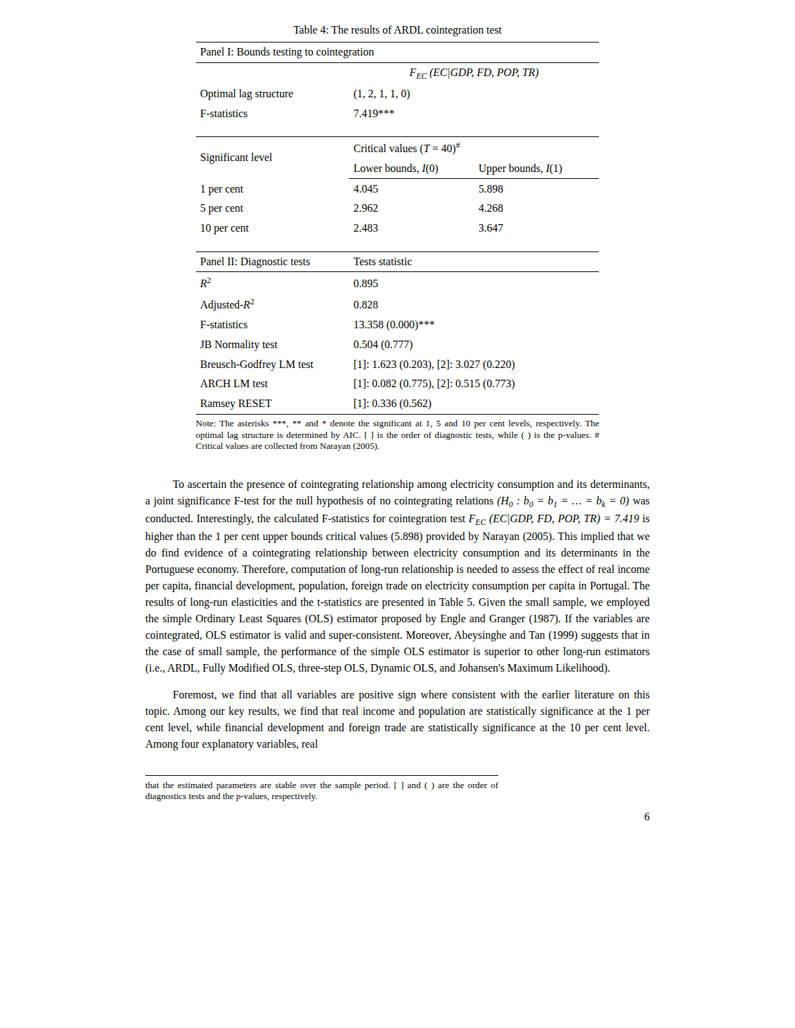Table 4: The results of ARDL cointegration test
| Panel I: Bounds testing to cointegration |
| | F EC (EC/GDP, FD, POP, TR) |
| Optimal lag structure | (1, 2, 1, 1, 0) |
| F-statistics | 7.419*** |
| Significant level | Critical values ( T = 40) # |
| Lower bounds, I (0) | Upper bounds, I (1) |
| 1 per cent | 4.045 | 5.898 |
| 5 per cent | 2.962 | 4.268 |
| 10 per cent | 2.483 | 3.647 |
| Panel II: Diagnostic tests | Tests statistic |
| R 2 | 0.895 |
| Adjusted- R 2 | 0.828 |
| F-statistics | 13.358 (0.000)*** |
| JB Normality test | 0.504 (0.777) |
| Breusch-Godfrey LM test | [1]: 1.623 (0.203), [2]: 3.027 (0.220) |
| ARCH LM test | [1]: 0.082 (0.775), [2]: 0.515 (0.773) |
| Ramsey RESET | [1]: 0.336 (0.562) |
Note: The asterisks ***, ** and * denote the significant at 1, 5 and 10 per cent levels, respectively. The optimal lag structure is determined by AIC. [ ] is the order of diagnostic tests, while ( ) is the p-values. # Critical values are collected from Narayan (2005).
To ascertain the presence of cointegrating relationship among electricity consumption and its determinants, a joint significance F-test for the null hypothesis of no cointegrating relations (H0 : b0 = b1 = … = bk = 0) was conducted. Interestingly, the calculated F-statistics for cointegration test FEC (EC|GDP, FD, POP, TR) = 7.419 is higher than the 1 per cent upper bounds critical values (5.898) provided by Narayan (2005). This implied that we do find evidence of a cointegrating relationship between electricity consumption and its determinants in the Portuguese economy. Therefore, computation of long-run relationship is needed to assess the effect of real income per capita, financial development, population, foreign trade on electricity consumption per capita in Portugal. The results of long-run elasticities and the t-statistics are presented in Table 5. Given the small sample, we employed the simple Ordinary Least Squares (OLS) estimator proposed by Engle and Granger (1987). If the variables are cointegrated, OLS estimator is valid and super-consistent. Moreover, Abeysinghe and Tan (1999) suggests that in the case of small sample, the performance of the simple OLS estimator is superior to other long-run estimators (i.e., ARDL, Fully Modified OLS, three-step OLS, Dynamic OLS, and Johansen's Maximum Likelihood).
Foremost, we find that all variables are positive sign where consistent with the earlier literature on this topic. Among our key results, we find that real income and population are statistically significance at the 1 per cent level, while financial development and foreign trade are statistically significance at the 10 per cent level. Among four explanatory variables, real
that the estimated parameters are stable over the sample period. [ ] and ( ) are the order of diagnostics tests and the p-values, respectively.
6